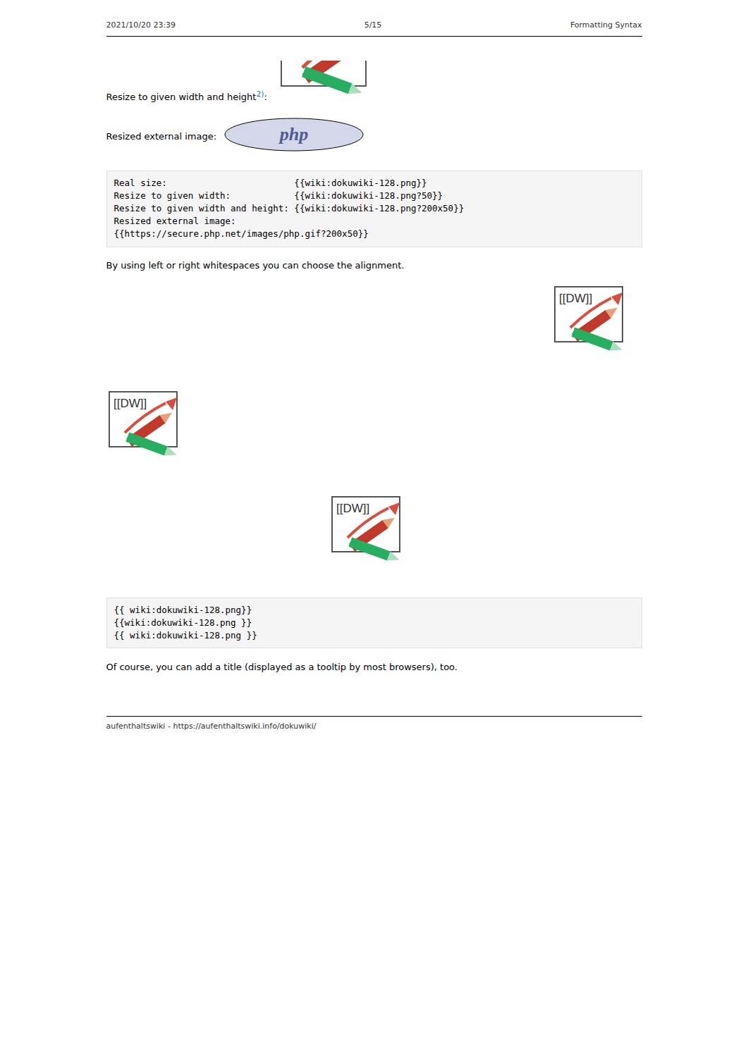2021/10/20 23:39
5/15
Formatting Syntax
Resize to given width and height2):
Resized external image:
Real size:                        {{wiki:dokuwiki-128.png}}
Resize to given width:            {{wiki:dokuwiki-128.png?50}}
Resize to given width and height: {{wiki:dokuwiki-128.png?200x50}}
Resized external image:
{{https://secure.php.net/images/php.gif?200x50}}
By using left or right whitespaces you can choose the alignment.
{{ wiki:dokuwiki-128.png}}
{{wiki:dokuwiki-128.png }}
{{ wiki:dokuwiki-128.png }}
Of course, you can add a title (displayed as a tooltip by most browsers), too.
aufenthaltswiki - https://aufenthaltswiki.info/dokuwiki/